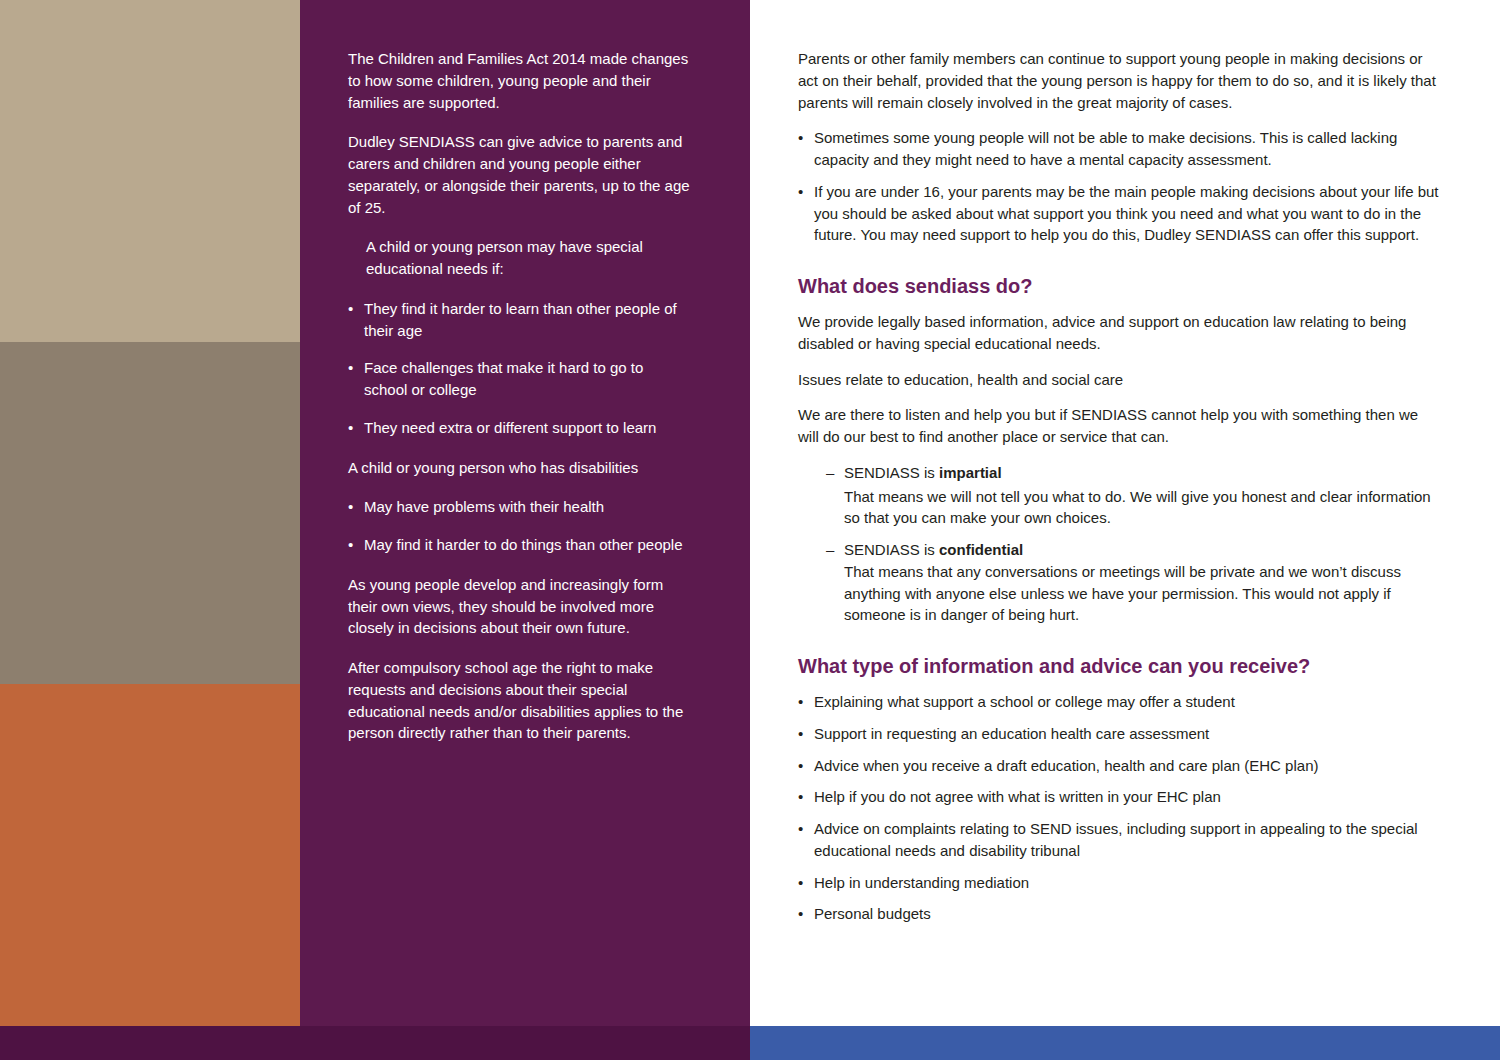The Children and Families Act 2014 made changes to how some children, young people and their families are supported.
Dudley SENDIASS can give advice to parents and carers and children and young people either separately, or alongside their parents, up to the age of 25.
A child or young person may have special educational needs if:
They find it harder to learn than other people of their age
Face challenges that make it hard to go to school or college
They need extra or different support to learn
A child or young person who has disabilities
May have problems with their health
May find it harder to do things than other people
As young people develop and increasingly form their own views, they should be involved more closely in decisions about their own future.
After compulsory school age the right to make requests and decisions about their special educational needs and/or disabilities applies to the person directly rather than to their parents.
Parents or other family members can continue to support young people in making decisions or act on their behalf, provided that the young person is happy for them to do so, and it is likely that parents will remain closely involved in the great majority of cases.
Sometimes some young people will not be able to make decisions. This is called lacking capacity and they might need to have a mental capacity assessment.
If you are under 16, your parents may be the main people making decisions about your life but you should be asked about what support you think you need and what you want to do in the future. You may need support to help you do this, Dudley SENDIASS can offer this support.
What does sendiass do?
We provide legally based information, advice and support on education law relating to being disabled or having special educational needs.
Issues relate to education, health and social care
We are there to listen and help you but if SENDIASS cannot help you with something then we will do our best to find another place or service that can.
SENDIASS is impartial
That means we will not tell you what to do. We will give you honest and clear information so that you can make your own choices.
SENDIASS is confidential
That means that any conversations or meetings will be private and we won’t discuss anything with anyone else unless we have your permission. This would not apply if someone is in danger of being hurt.
What type of information and advice can you receive?
Explaining what support a school or college may offer a student
Support in requesting an education health care assessment
Advice when you receive a draft education, health and care plan (EHC plan)
Help if you do not agree with what is written in your EHC plan
Advice on complaints relating to SEND issues, including support in appealing to the special educational needs and disability tribunal
Help in understanding mediation
Personal budgets